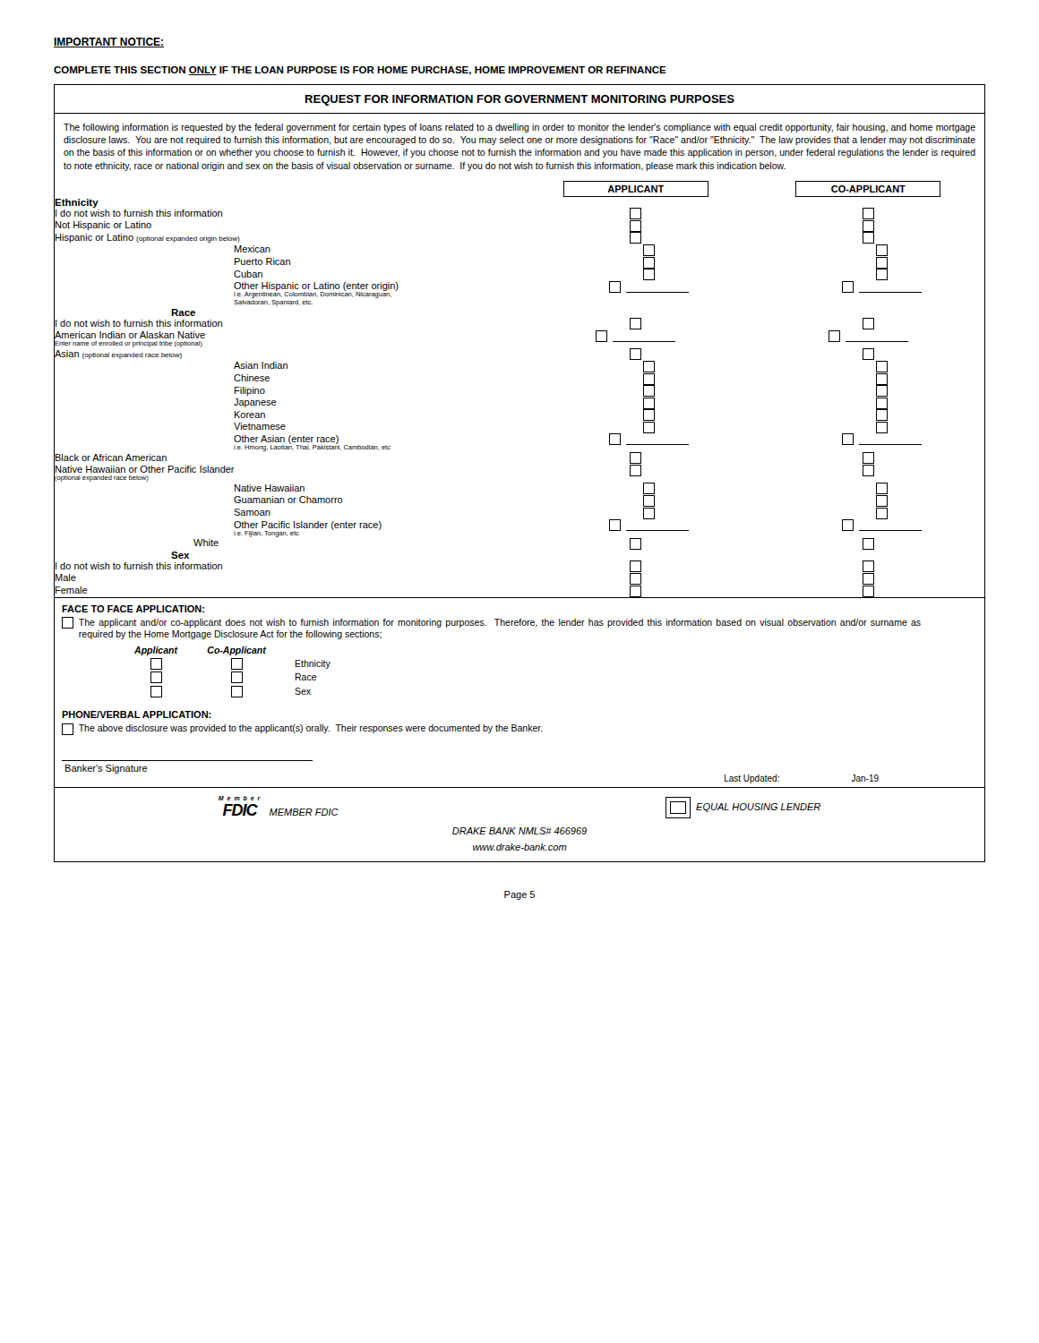IMPORTANT NOTICE:
COMPLETE THIS SECTION ONLY IF THE LOAN PURPOSE IS FOR HOME PURCHASE, HOME IMPROVEMENT OR REFINANCE
REQUEST FOR INFORMATION FOR GOVERNMENT MONITORING PURPOSES
The following information is requested by the federal government for certain types of loans related to a dwelling in order to monitor the lender's compliance with equal credit opportunity, fair housing, and home mortgage disclosure laws. You are not required to furnish this information, but are encouraged to do so. You may select one or more designations for "Race" and/or "Ethnicity." The law provides that a lender may not discriminate on the basis of this information or on whether you choose to furnish it. However, if you choose not to furnish the information and you have made this application in person, under federal regulations the lender is required to note ethnicity, race or national origin and sex on the basis of visual observation or surname. If you do not wish to furnish this information, please mark this indication below.
| | APPLICANT | CO-APPLICANT |
| Ethnicity | | |
| I do not wish to furnish this information | | |
| Not Hispanic or Latino | | |
| Hispanic or Latino (optional expanded origin below) | | |
| Mexican | | |
| Puerto Rican | | |
| Cuban | | |
| Other Hispanic or Latino (enter origin) i.e. Argentinean, Colombian, Dominican, Nicaraguan, Salvadoran, Spaniard, etc. | | |
| Race | | |
| I do not wish to furnish this information | | |
| American Indian or Alaskan Native Enter name of enrolled or principal tribe (optional) | | |
| Asian (optional expanded race below) | | |
| Asian Indian | | |
| Chinese | | |
| Filipino | | |
| Japanese | | |
| Korean | | |
| Vietnamese | | |
| Other Asian (enter race) i.e. Hmong, Laotian, Thai, Pakistani, Cambodian, etc | | |
| Black or African American | | |
| Native Hawaiian or Other Pacific Islander (optional expanded race below) | | |
| Native Hawaiian | | |
| Guamanian or Chamorro | | |
| Samoan | | |
| Other Pacific Islander (enter race) i.e. Fijian, Tongan, etc | | |
| White | | |
| Sex | | |
| I do not wish to furnish this information | | |
| Male | | |
| Female | | |
FACE TO FACE APPLICATION:
The applicant and/or co-applicant does not wish to furnish information for monitoring purposes. Therefore, the lender has provided this information based on visual observation and/or surname as required by the Home Mortgage Disclosure Act for the following sections;
| Applicant | Co-Applicant | |
| | | Ethnicity |
| | | Race |
| | | Sex |
PHONE/VERBAL APPLICATION:
The above disclosure was provided to the applicant(s) orally. Their responses were documented by the Banker.
Banker's Signature
Last Updated:Jan-19
M e m b e r FDIC MEMBER FDIC
EQUAL HOUSING LENDER
DRAKE BANK NMLS# 466969
www.drake-bank.com
Page 5